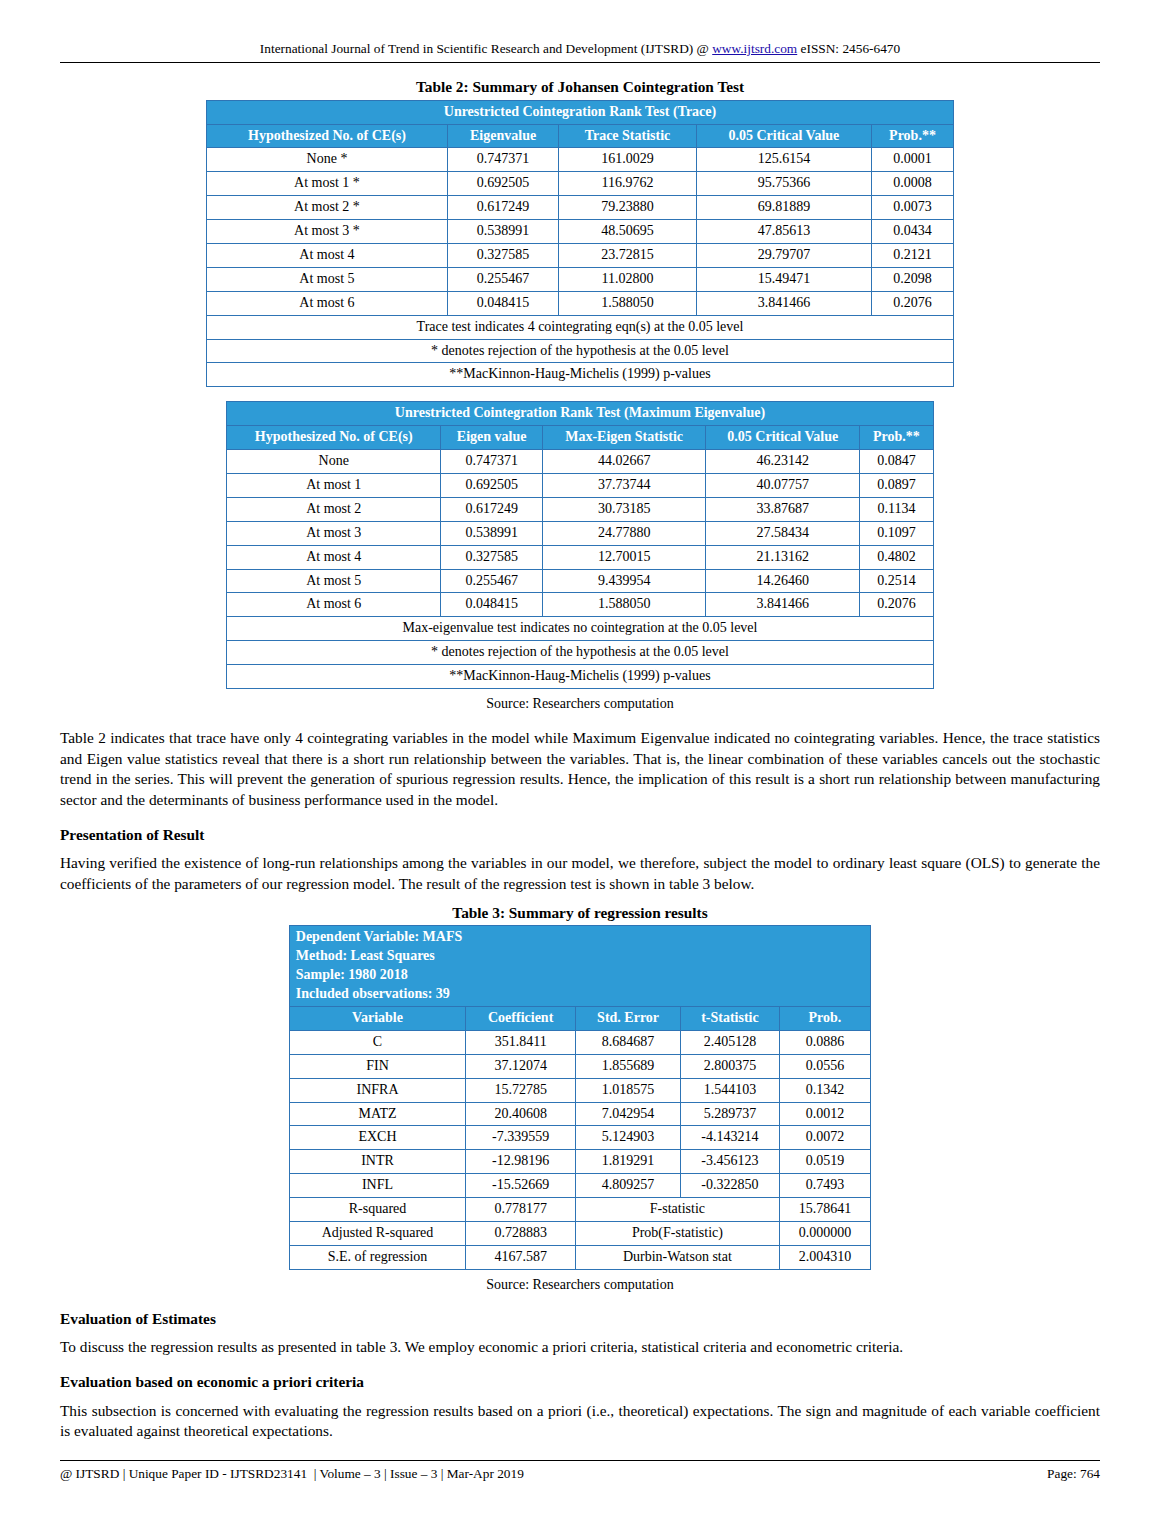International Journal of Trend in Scientific Research and Development (IJTSRD) @ www.ijtsrd.com eISSN: 2456-6470
Table 2: Summary of Johansen Cointegration Test
| Unrestricted Cointegration Rank Test (Trace) |
| Hypothesized No. of CE(s) | Eigenvalue | Trace Statistic | 0.05 Critical Value | Prob.** |
| None * | 0.747371 | 161.0029 | 125.6154 | 0.0001 |
| At most 1 * | 0.692505 | 116.9762 | 95.75366 | 0.0008 |
| At most 2 * | 0.617249 | 79.23880 | 69.81889 | 0.0073 |
| At most 3 * | 0.538991 | 48.50695 | 47.85613 | 0.0434 |
| At most 4 | 0.327585 | 23.72815 | 29.79707 | 0.2121 |
| At most 5 | 0.255467 | 11.02800 | 15.49471 | 0.2098 |
| At most 6 | 0.048415 | 1.588050 | 3.841466 | 0.2076 |
| Trace test indicates 4 cointegrating eqn(s) at the 0.05 level |
| * denotes rejection of the hypothesis at the 0.05 level |
| **MacKinnon-Haug-Michelis (1999) p-values |
| Unrestricted Cointegration Rank Test (Maximum Eigenvalue) |
| Hypothesized No. of CE(s) | Eigen value | Max-Eigen Statistic | 0.05 Critical Value | Prob.** |
| None | 0.747371 | 44.02667 | 46.23142 | 0.0847 |
| At most 1 | 0.692505 | 37.73744 | 40.07757 | 0.0897 |
| At most 2 | 0.617249 | 30.73185 | 33.87687 | 0.1134 |
| At most 3 | 0.538991 | 24.77880 | 27.58434 | 0.1097 |
| At most 4 | 0.327585 | 12.70015 | 21.13162 | 0.4802 |
| At most 5 | 0.255467 | 9.439954 | 14.26460 | 0.2514 |
| At most 6 | 0.048415 | 1.588050 | 3.841466 | 0.2076 |
| Max-eigenvalue test indicates no cointegration at the 0.05 level |
| * denotes rejection of the hypothesis at the 0.05 level |
| **MacKinnon-Haug-Michelis (1999) p-values |
Source: Researchers computation
Table 2 indicates that trace have only 4 cointegrating variables in the model while Maximum Eigenvalue indicated no cointegrating variables. Hence, the trace statistics and Eigen value statistics reveal that there is a short run relationship between the variables. That is, the linear combination of these variables cancels out the stochastic trend in the series. This will prevent the generation of spurious regression results. Hence, the implication of this result is a short run relationship between manufacturing sector and the determinants of business performance used in the model.
Presentation of Result
Having verified the existence of long-run relationships among the variables in our model, we therefore, subject the model to ordinary least square (OLS) to generate the coefficients of the parameters of our regression model. The result of the regression test is shown in table 3 below.
Table 3: Summary of regression results
| Dependent Variable: MAFS Method: Least Squares Sample: 1980 2018 Included observations: 39 |
| Variable | Coefficient | Std. Error | t-Statistic | Prob. |
| C | 351.8411 | 8.684687 | 2.405128 | 0.0886 |
| FIN | 37.12074 | 1.855689 | 2.800375 | 0.0556 |
| INFRA | 15.72785 | 1.018575 | 1.544103 | 0.1342 |
| MATZ | 20.40608 | 7.042954 | 5.289737 | 0.0012 |
| EXCH | -7.339559 | 5.124903 | -4.143214 | 0.0072 |
| INTR | -12.98196 | 1.819291 | -3.456123 | 0.0519 |
| INFL | -15.52669 | 4.809257 | -0.322850 | 0.7493 |
| R-squared | 0.778177 | F-statistic | 15.78641 |
| Adjusted R-squared | 0.728883 | Prob(F-statistic) | 0.000000 |
| S.E. of regression | 4167.587 | Durbin-Watson stat | 2.004310 |
Source: Researchers computation
Evaluation of Estimates
To discuss the regression results as presented in table 3. We employ economic a priori criteria, statistical criteria and econometric criteria.
Evaluation based on economic a priori criteria
This subsection is concerned with evaluating the regression results based on a priori (i.e., theoretical) expectations. The sign and magnitude of each variable coefficient is evaluated against theoretical expectations.
@ IJTSRD | Unique Paper ID - IJTSRD23141 | Volume – 3 | Issue – 3 | Mar-Apr 2019 Page: 764